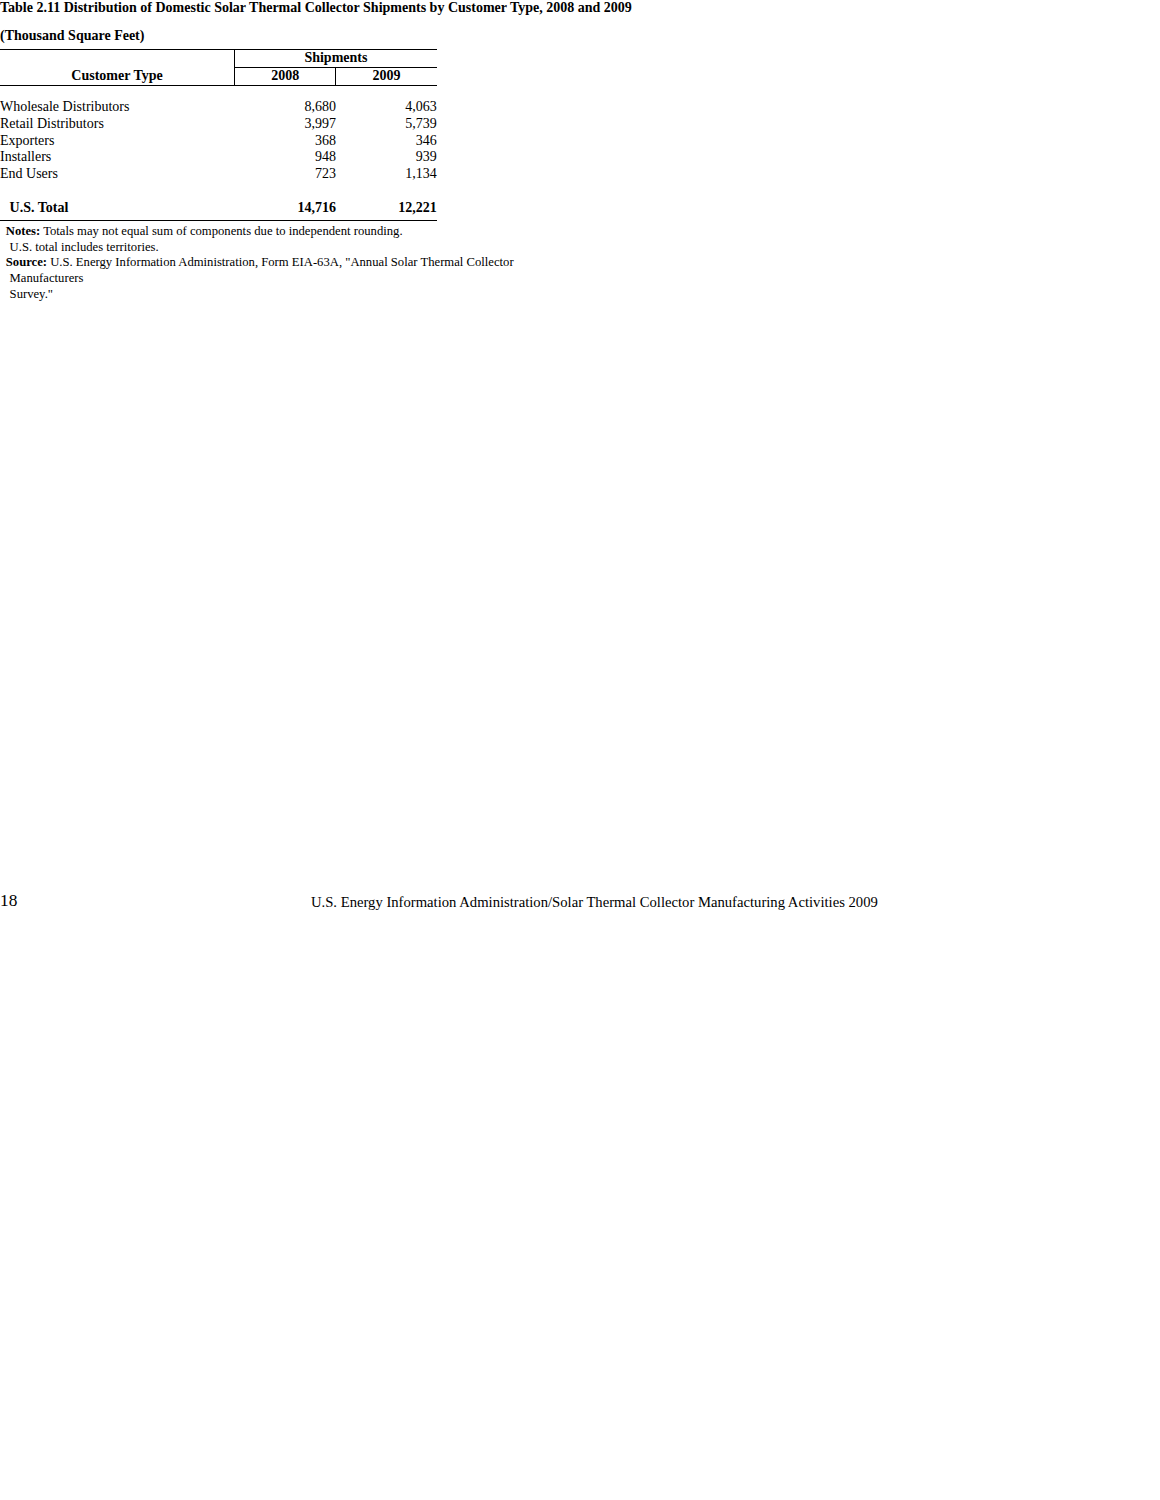Table 2.11 Distribution of Domestic Solar Thermal Collector Shipments by Customer Type, 2008 and 2009
(Thousand Square Feet)
| Customer Type | Shipments |
| --- | --- |
| 2008 | 2009 |
| Wholesale Distributors | 8,680 | 4,063 |
| Retail Distributors | 3,997 | 5,739 |
| Exporters | 368 | 346 |
| Installers | 948 | 939 |
| End Users | 723 | 1,134 |
| U.S. Total | 14,716 | 12,221 |
Notes: Totals may not equal sum of components due to independent rounding.
U.S. total includes territories.
Source: U.S. Energy Information Administration, Form EIA-63A, "Annual Solar Thermal Collector Manufacturers
Survey."
18
U.S. Energy Information Administration/Solar Thermal Collector Manufacturing Activities 2009